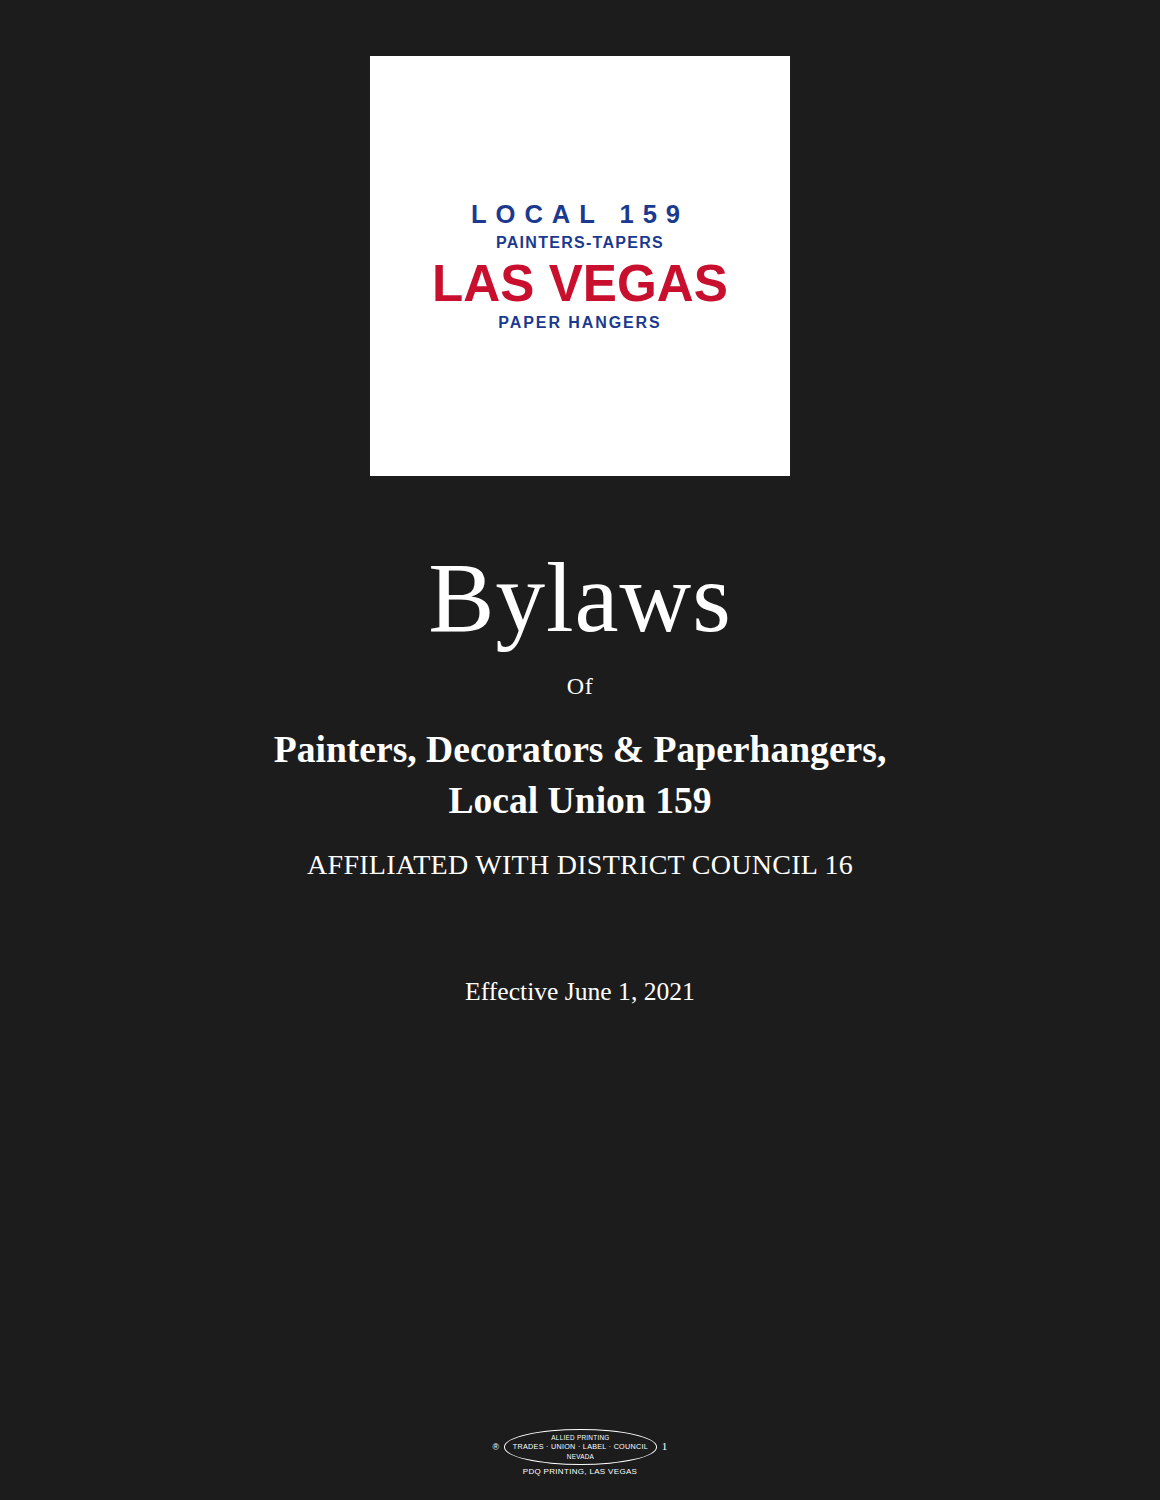LOCAL 159
PAINTERS-TAPERS
LAS VEGAS
PAPER HANGERS
Bylaws
Of
Painters, Decorators & Paperhangers, Local Union 159
AFFILIATED WITH DISTRICT COUNCIL 16
Effective June 1, 2021
® ALLIED PRINTING
TRADES · UNION · LABEL · COUNCIL
NEVADA 1
PDQ PRINTING, LAS VEGAS